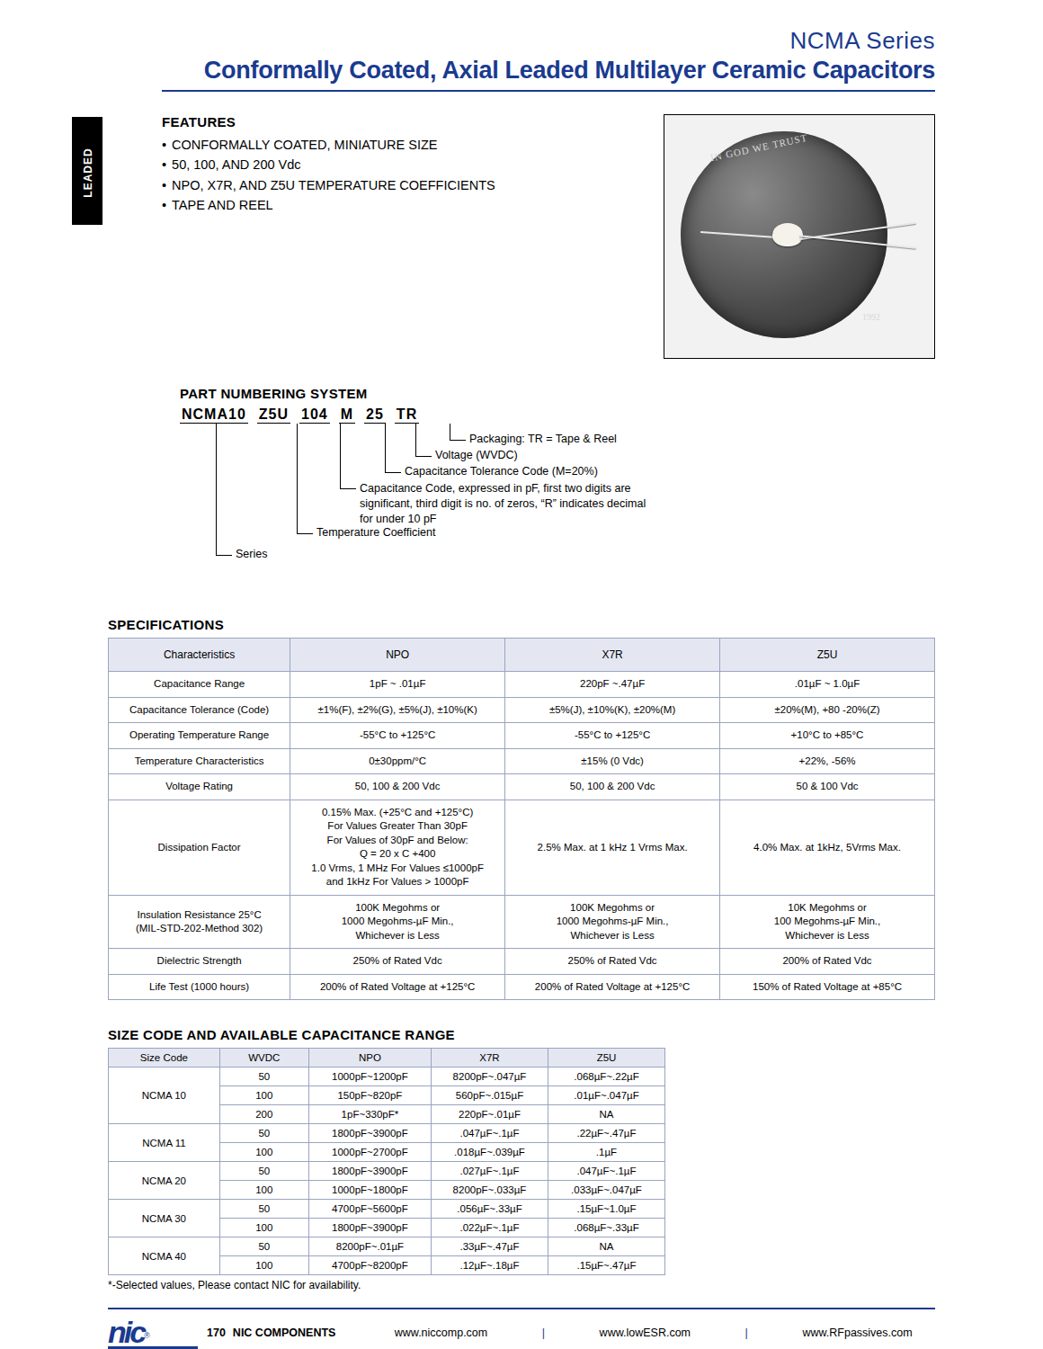LEADED
NCMA Series
Conformally Coated, Axial Leaded Multilayer Ceramic Capacitors
FEATURES
CONFORMALLY COATED, MINIATURE SIZE
50, 100, AND 200 Vdc
NPO, X7R, AND Z5U TEMPERATURE COEFFICIENTS
TAPE AND REEL
IN GOD WE TRUST
1992
PART NUMBERING SYSTEM
NCMA10 Z5U 104 M 25 TR
Packaging: TR = Tape & Reel
Voltage (WVDC)
Capacitance Tolerance Code (M=20%)
Capacitance Code, expressed in pF, first two digits are significant, third digit is no. of zeros, “R” indicates decimal for under 10 pF
Temperature Coefficient
Series
SPECIFICATIONS
| Characteristics | NPO | X7R | Z5U |
| --- | --- | --- | --- |
| Capacitance Range | 1pF ~ .01µF | 220pF ~.47µF | .01µF ~ 1.0µF |
| Capacitance Tolerance (Code) | ±1%(F), ±2%(G), ±5%(J), ±10%(K) | ±5%(J), ±10%(K), ±20%(M) | ±20%(M), +80 -20%(Z) |
| Operating Temperature Range | -55°C to +125°C | -55°C to +125°C | +10°C to +85°C |
| Temperature Characteristics | 0±30ppm/°C | ±15% (0 Vdc) | +22%, -56% |
| Voltage Rating | 50, 100 & 200 Vdc | 50, 100 & 200 Vdc | 50 & 100 Vdc |
| Dissipation Factor | 0.15% Max. (+25°C and +125°C) For Values Greater Than 30pF For Values of 30pF and Below: Q = 20 x C +400 1.0 Vrms, 1 MHz For Values ≤1000pF and 1kHz For Values > 1000pF | 2.5% Max. at 1 kHz 1 Vrms Max. | 4.0% Max. at 1kHz, 5Vrms Max. |
| Insulation Resistance 25°C (MIL-STD-202-Method 302) | 100K Megohms or 1000 Megohms-µF Min., Whichever is Less | 100K Megohms or 1000 Megohms-µF Min., Whichever is Less | 10K Megohms or 100 Megohms-µF Min., Whichever is Less |
| Dielectric Strength | 250% of Rated Vdc | 250% of Rated Vdc | 200% of Rated Vdc |
| Life Test (1000 hours) | 200% of Rated Voltage at +125°C | 200% of Rated Voltage at +125°C | 150% of Rated Voltage at +85°C |
SIZE CODE AND AVAILABLE CAPACITANCE RANGE
| Size Code | WVDC | NPO | X7R | Z5U |
| --- | --- | --- | --- | --- |
| NCMA 10 | 50 | 1000pF~1200pF | 8200pF~.047µF | .068µF~.22µF |
| 100 | 150pF~820pF | 560pF~.015µF | .01µF~.047µF |
| 200 | 1pF~330pF* | 220pF~.01µF | NA |
| NCMA 11 | 50 | 1800pF~3900pF | .047µF~.1µF | .22µF~.47µF |
| 100 | 1000pF~2700pF | .018µF~.039µF | .1µF |
| NCMA 20 | 50 | 1800pF~3900pF | .027µF~.1µF | .047µF~.1µF |
| 100 | 1000pF~1800pF | 8200pF~.033µF | .033µF~.047µF |
| NCMA 30 | 50 | 4700pF~5600pF | .056µF~.33µF | .15µF~1.0µF |
| 100 | 1800pF~3900pF | .022µF~.1µF | .068µF~.33µF |
| NCMA 40 | 50 | 8200pF~.01µF | .33µF~.47µF | NA |
| 100 | 4700pF~8200pF | .12µF~.18µF | .15µF~.47µF |
*-Selected values, Please contact NIC for availability.
nic®
170 NIC COMPONENTS
www.niccomp.com | www.lowESR.com | www.RFpassives.com